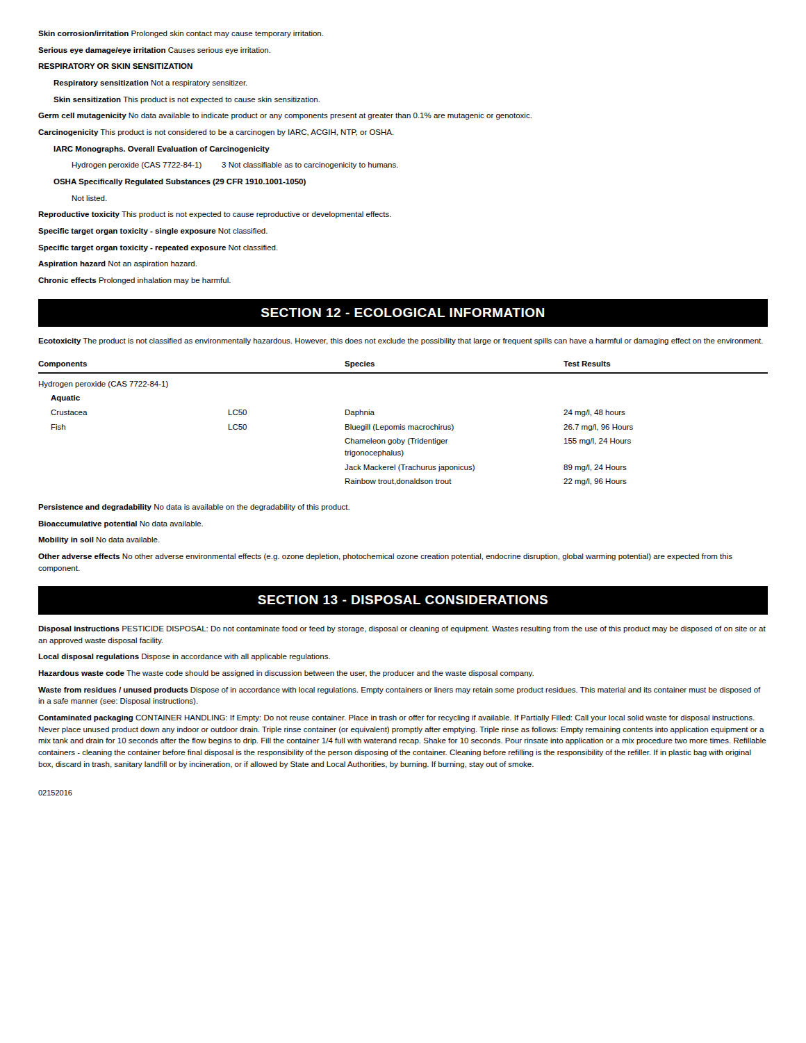Skin corrosion/irritation Prolonged skin contact may cause temporary irritation.
Serious eye damage/eye irritation Causes serious eye irritation.
RESPIRATORY OR SKIN SENSITIZATION
Respiratory sensitization Not a respiratory sensitizer.
Skin sensitization This product is not expected to cause skin sensitization.
Germ cell mutagenicity No data available to indicate product or any components present at greater than 0.1% are mutagenic or genotoxic.
Carcinogenicity This product is not considered to be a carcinogen by IARC, ACGIH, NTP, or OSHA.
IARC Monographs. Overall Evaluation of Carcinogenicity
Hydrogen peroxide (CAS 7722-84-1) 3 Not classifiable as to carcinogenicity to humans.
OSHA Specifically Regulated Substances (29 CFR 1910.1001-1050)
Not listed.
Reproductive toxicity This product is not expected to cause reproductive or developmental effects.
Specific target organ toxicity - single exposure Not classified.
Specific target organ toxicity - repeated exposure Not classified.
Aspiration hazard Not an aspiration hazard.
Chronic effects Prolonged inhalation may be harmful.
SECTION 12 - ECOLOGICAL INFORMATION
Ecotoxicity The product is not classified as environmentally hazardous. However, this does not exclude the possibility that large or frequent spills can have a harmful or damaging effect on the environment.
| Components | | Species | Test Results |
| --- | --- | --- | --- |
| Hydrogen peroxide (CAS 7722-84-1) |
| Aquatic |
| Crustacea | LC50 | Daphnia | 24 mg/l, 48 hours |
| Fish | LC50 | Bluegill (Lepomis macrochirus) | 26.7 mg/l, 96 Hours |
| | | Chameleon goby (Tridentiger trigonocephalus) | 155 mg/l, 24 Hours |
| | | Jack Mackerel (Trachurus japonicus) | 89 mg/l, 24 Hours |
| | | Rainbow trout,donaldson trout | 22 mg/l, 96 Hours |
Persistence and degradability No data is available on the degradability of this product.
Bioaccumulative potential No data available.
Mobility in soil No data available.
Other adverse effects No other adverse environmental effects (e.g. ozone depletion, photochemical ozone creation potential, endocrine disruption, global warming potential) are expected from this component.
SECTION 13 - DISPOSAL CONSIDERATIONS
Disposal instructions PESTICIDE DISPOSAL: Do not contaminate food or feed by storage, disposal or cleaning of equipment. Wastes resulting from the use of this product may be disposed of on site or at an approved waste disposal facility.
Local disposal regulations Dispose in accordance with all applicable regulations.
Hazardous waste code The waste code should be assigned in discussion between the user, the producer and the waste disposal company.
Waste from residues / unused products Dispose of in accordance with local regulations. Empty containers or liners may retain some product residues. This material and its container must be disposed of in a safe manner (see: Disposal instructions).
Contaminated packaging CONTAINER HANDLING: If Empty: Do not reuse container. Place in trash or offer for recycling if available. If Partially Filled: Call your local solid waste for disposal instructions. Never place unused product down any indoor or outdoor drain. Triple rinse container (or equivalent) promptly after emptying. Triple rinse as follows: Empty remaining contents into application equipment or a mix tank and drain for 10 seconds after the flow begins to drip. Fill the container 1/4 full with waterand recap. Shake for 10 seconds. Pour rinsate into application or a mix procedure two more times. Refillable containers - cleaning the container before final disposal is the responsibility of the person disposing of the container. Cleaning before refilling is the responsibility of the refiller. If in plastic bag with original box, discard in trash, sanitary landfill or by incineration, or if allowed by State and Local Authorities, by burning. If burning, stay out of smoke.
02152016